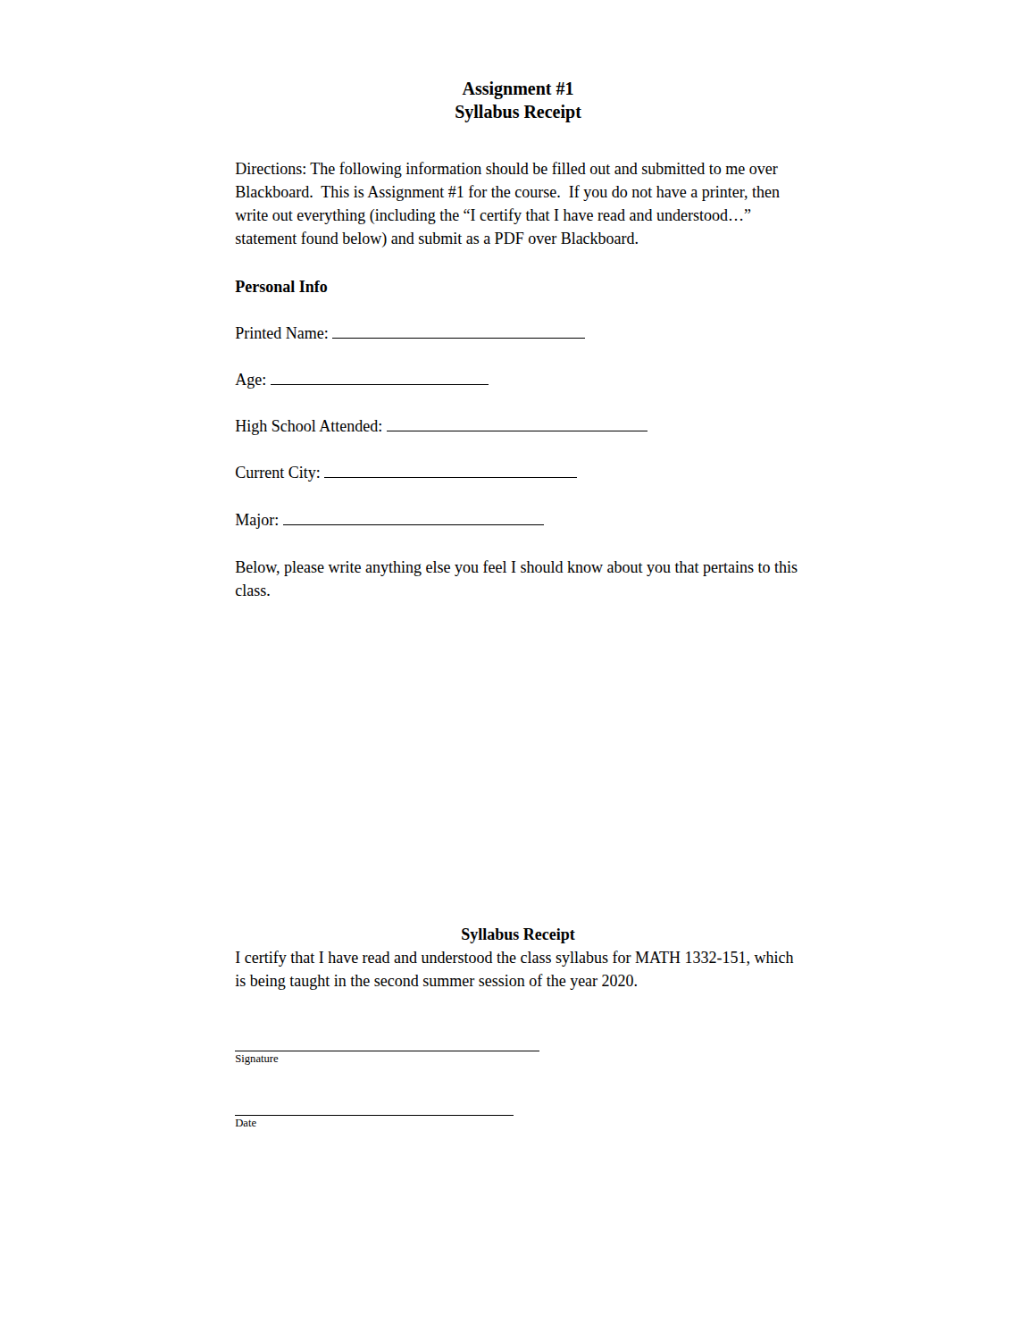Assignment #1Syllabus Receipt
Directions: The following information should be filled out and submitted to me over Blackboard. This is Assignment #1 for the course. If you do not have a printer, then write out everything (including the “I certify that I have read and understood…” statement found below) and submit as a PDF over Blackboard.
Personal Info
Printed Name:
Age:
High School Attended:
Current City:
Major:
Below, please write anything else you feel I should know about you that pertains to this class.
Syllabus Receipt
I certify that I have read and understood the class syllabus for MATH 1332-151, which is being taught in the second summer session of the year 2020.
Signature
Date